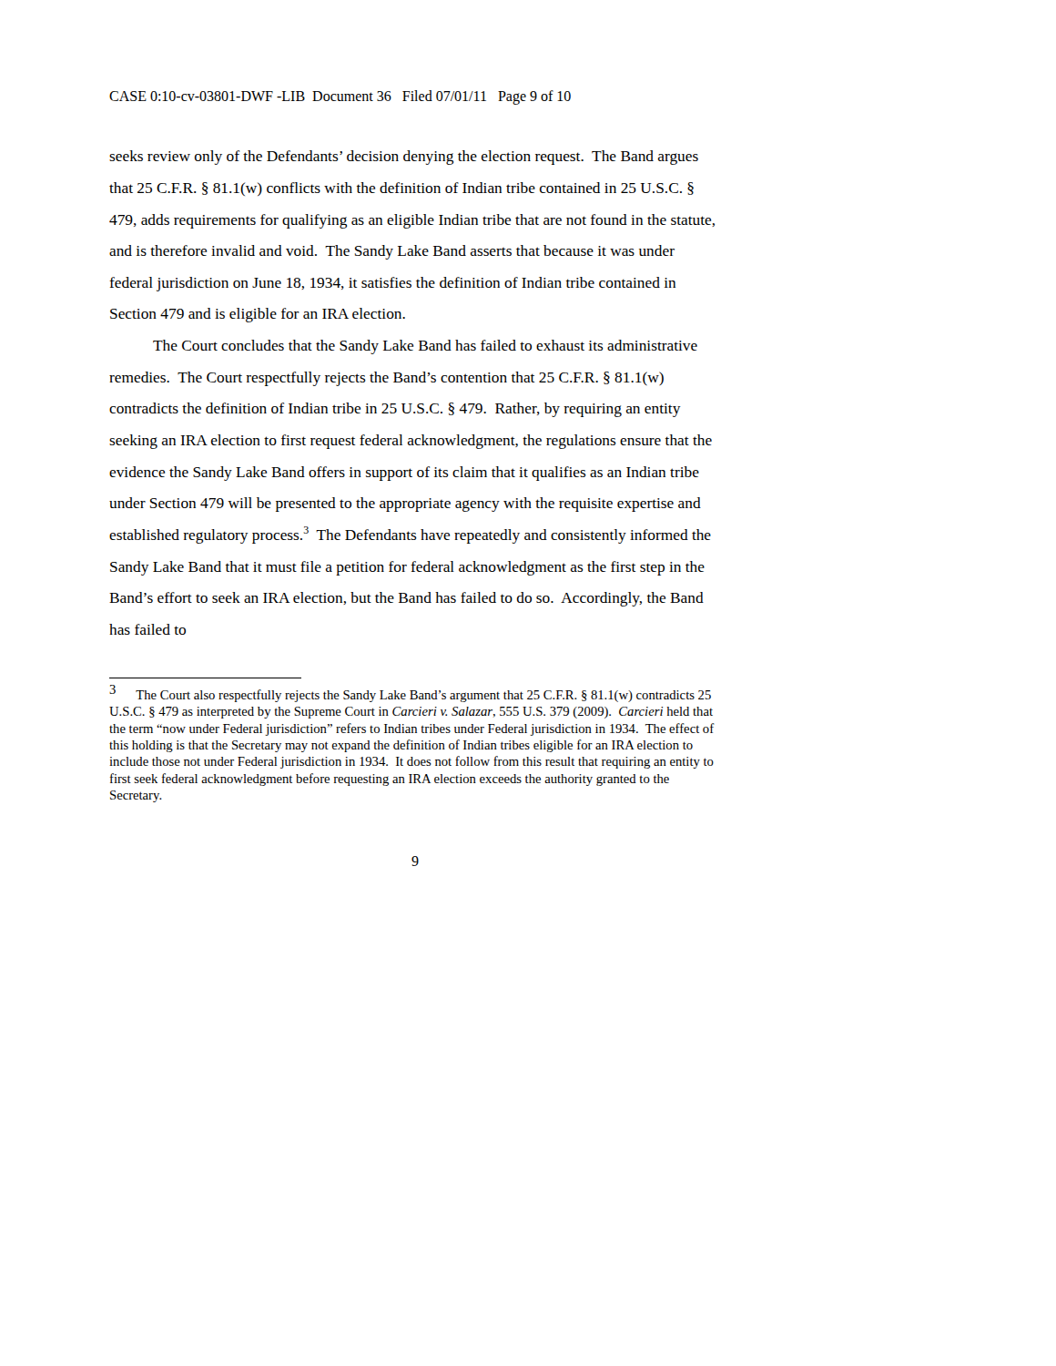CASE 0:10-cv-03801-DWF -LIB Document 36 Filed 07/01/11 Page 9 of 10
seeks review only of the Defendants’ decision denying the election request. The Band argues that 25 C.F.R. § 81.1(w) conflicts with the definition of Indian tribe contained in 25 U.S.C. § 479, adds requirements for qualifying as an eligible Indian tribe that are not found in the statute, and is therefore invalid and void. The Sandy Lake Band asserts that because it was under federal jurisdiction on June 18, 1934, it satisfies the definition of Indian tribe contained in Section 479 and is eligible for an IRA election.
The Court concludes that the Sandy Lake Band has failed to exhaust its administrative remedies. The Court respectfully rejects the Band’s contention that 25 C.F.R. § 81.1(w) contradicts the definition of Indian tribe in 25 U.S.C. § 479. Rather, by requiring an entity seeking an IRA election to first request federal acknowledgment, the regulations ensure that the evidence the Sandy Lake Band offers in support of its claim that it qualifies as an Indian tribe under Section 479 will be presented to the appropriate agency with the requisite expertise and established regulatory process.3 The Defendants have repeatedly and consistently informed the Sandy Lake Band that it must file a petition for federal acknowledgment as the first step in the Band’s effort to seek an IRA election, but the Band has failed to do so. Accordingly, the Band has failed to
3The Court also respectfully rejects the Sandy Lake Band’s argument that 25 C.F.R. § 81.1(w) contradicts 25 U.S.C. § 479 as interpreted by the Supreme Court in Carcieri v. Salazar, 555 U.S. 379 (2009). Carcieri held that the term “now under Federal jurisdiction” refers to Indian tribes under Federal jurisdiction in 1934. The effect of this holding is that the Secretary may not expand the definition of Indian tribes eligible for an IRA election to include those not under Federal jurisdiction in 1934. It does not follow from this result that requiring an entity to first seek federal acknowledgment before requesting an IRA election exceeds the authority granted to the Secretary.
9